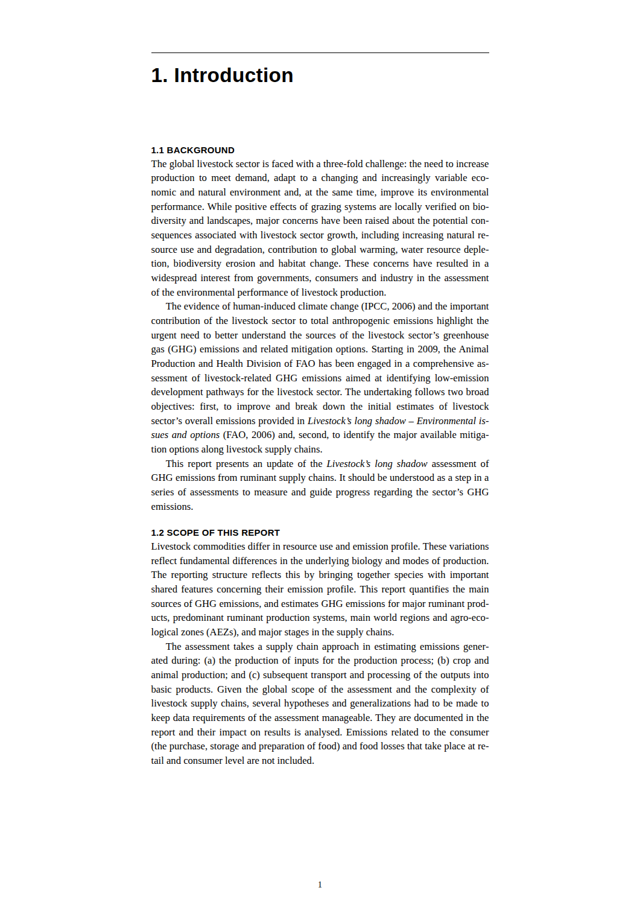1. Introduction
1.1 BACKGROUND
The global livestock sector is faced with a three-fold challenge: the need to increase production to meet demand, adapt to a changing and increasingly variable economic and natural environment and, at the same time, improve its environmental performance. While positive effects of grazing systems are locally verified on biodiversity and landscapes, major concerns have been raised about the potential consequences associated with livestock sector growth, including increasing natural resource use and degradation, contribution to global warming, water resource depletion, biodiversity erosion and habitat change. These concerns have resulted in a widespread interest from governments, consumers and industry in the assessment of the environmental performance of livestock production.
The evidence of human-induced climate change (IPCC, 2006) and the important contribution of the livestock sector to total anthropogenic emissions highlight the urgent need to better understand the sources of the livestock sector’s greenhouse gas (GHG) emissions and related mitigation options. Starting in 2009, the Animal Production and Health Division of FAO has been engaged in a comprehensive assessment of livestock-related GHG emissions aimed at identifying low-emission development pathways for the livestock sector. The undertaking follows two broad objectives: first, to improve and break down the initial estimates of livestock sector’s overall emissions provided in Livestock’s long shadow – Environmental issues and options (FAO, 2006) and, second, to identify the major available mitigation options along livestock supply chains.
This report presents an update of the Livestock’s long shadow assessment of GHG emissions from ruminant supply chains. It should be understood as a step in a series of assessments to measure and guide progress regarding the sector’s GHG emissions.
1.2 SCOPE OF THIS REPORT
Livestock commodities differ in resource use and emission profile. These variations reflect fundamental differences in the underlying biology and modes of production. The reporting structure reflects this by bringing together species with important shared features concerning their emission profile. This report quantifies the main sources of GHG emissions, and estimates GHG emissions for major ruminant products, predominant ruminant production systems, main world regions and agro-ecological zones (AEZs), and major stages in the supply chains.
The assessment takes a supply chain approach in estimating emissions generated during: (a) the production of inputs for the production process; (b) crop and animal production; and (c) subsequent transport and processing of the outputs into basic products. Given the global scope of the assessment and the complexity of livestock supply chains, several hypotheses and generalizations had to be made to keep data requirements of the assessment manageable. They are documented in the report and their impact on results is analysed. Emissions related to the consumer (the purchase, storage and preparation of food) and food losses that take place at retail and consumer level are not included.
1